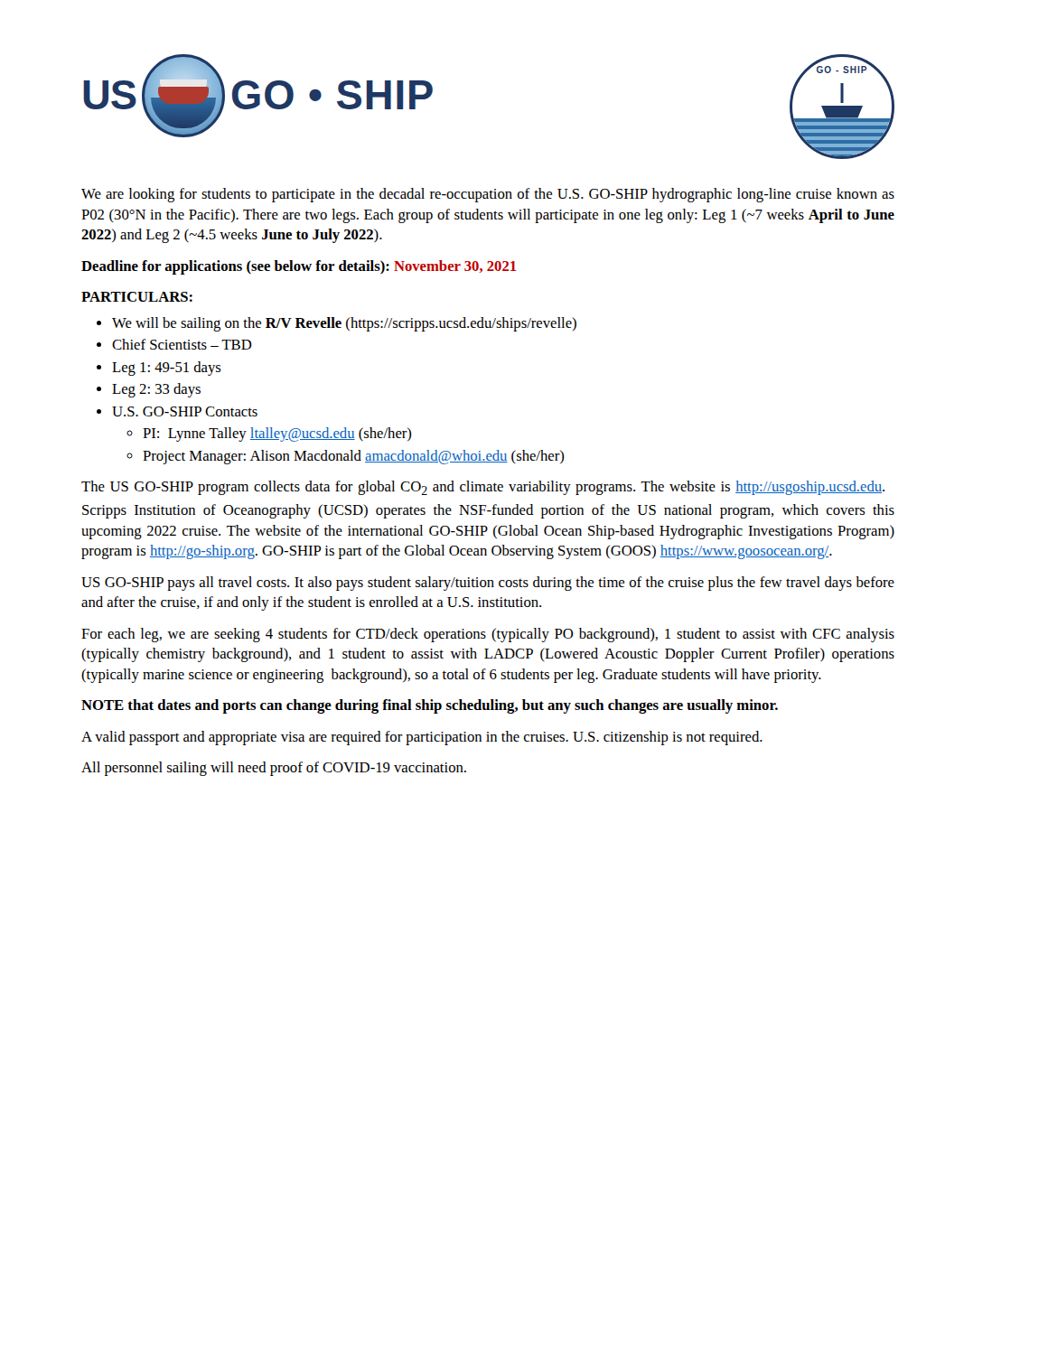US
GO • SHIP
GO - SHIP
We are looking for students to participate in the decadal re-occupation of the U.S. GO-SHIP hydrographic long-line cruise known as P02 (30°N in the Pacific). There are two legs. Each group of students will participate in one leg only: Leg 1 (~7 weeks April to June 2022) and Leg 2 (~4.5 weeks June to July 2022).
Deadline for applications (see below for details): November 30, 2021
PARTICULARS:
We will be sailing on the R/V Revelle (https://scripps.ucsd.edu/ships/revelle)
Chief Scientists – TBD
Leg 1: 49-51 days
Leg 2: 33 days
U.S. GO-SHIP Contacts
PI: Lynne Talley ltalley@ucsd.edu (she/her)
Project Manager: Alison Macdonald amacdonald@whoi.edu (she/her)
The US GO-SHIP program collects data for global CO2 and climate variability programs. The website is http://usgoship.ucsd.edu. Scripps Institution of Oceanography (UCSD) operates the NSF-funded portion of the US national program, which covers this upcoming 2022 cruise. The website of the international GO-SHIP (Global Ocean Ship-based Hydrographic Investigations Program) program is http://go-ship.org. GO-SHIP is part of the Global Ocean Observing System (GOOS) https://www.goosocean.org/.
US GO-SHIP pays all travel costs. It also pays student salary/tuition costs during the time of the cruise plus the few travel days before and after the cruise, if and only if the student is enrolled at a U.S. institution.
For each leg, we are seeking 4 students for CTD/deck operations (typically PO background), 1 student to assist with CFC analysis (typically chemistry background), and 1 student to assist with LADCP (Lowered Acoustic Doppler Current Profiler) operations (typically marine science or engineering background), so a total of 6 students per leg. Graduate students will have priority.
NOTE that dates and ports can change during final ship scheduling, but any such changes are usually minor.
A valid passport and appropriate visa are required for participation in the cruises. U.S. citizenship is not required.
All personnel sailing will need proof of COVID-19 vaccination.